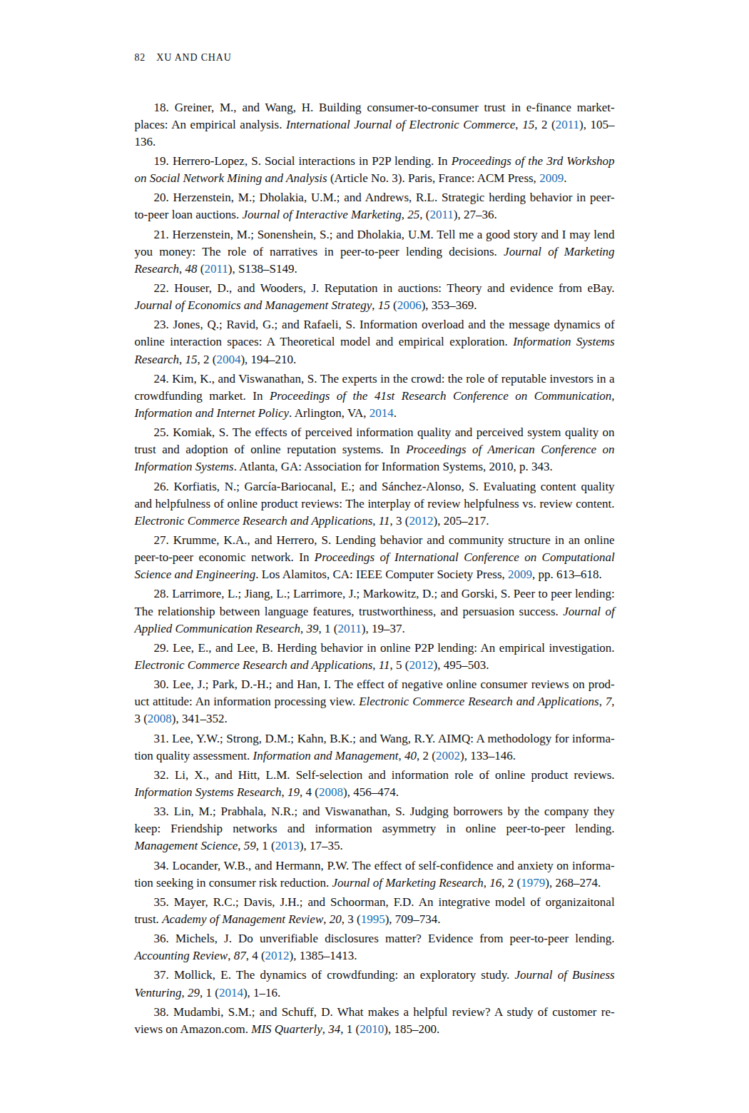82 XU AND CHAU
18. Greiner, M., and Wang, H. Building consumer-to-consumer trust in e-finance marketplaces: An empirical analysis. International Journal of Electronic Commerce, 15, 2 (2011), 105–136.
19. Herrero-Lopez, S. Social interactions in P2P lending. In Proceedings of the 3rd Workshop on Social Network Mining and Analysis (Article No. 3). Paris, France: ACM Press, 2009.
20. Herzenstein, M.; Dholakia, U.M.; and Andrews, R.L. Strategic herding behavior in peer-to-peer loan auctions. Journal of Interactive Marketing, 25, (2011), 27–36.
21. Herzenstein, M.; Sonenshein, S.; and Dholakia, U.M. Tell me a good story and I may lend you money: The role of narratives in peer-to-peer lending decisions. Journal of Marketing Research, 48 (2011), S138–S149.
22. Houser, D., and Wooders, J. Reputation in auctions: Theory and evidence from eBay. Journal of Economics and Management Strategy, 15 (2006), 353–369.
23. Jones, Q.; Ravid, G.; and Rafaeli, S. Information overload and the message dynamics of online interaction spaces: A Theoretical model and empirical exploration. Information Systems Research, 15, 2 (2004), 194–210.
24. Kim, K., and Viswanathan, S. The experts in the crowd: the role of reputable investors in a crowdfunding market. In Proceedings of the 41st Research Conference on Communication, Information and Internet Policy. Arlington, VA, 2014.
25. Komiak, S. The effects of perceived information quality and perceived system quality on trust and adoption of online reputation systems. In Proceedings of American Conference on Information Systems. Atlanta, GA: Association for Information Systems, 2010, p. 343.
26. Korfiatis, N.; García-Bariocanal, E.; and Sánchez-Alonso, S. Evaluating content quality and helpfulness of online product reviews: The interplay of review helpfulness vs. review content. Electronic Commerce Research and Applications, 11, 3 (2012), 205–217.
27. Krumme, K.A., and Herrero, S. Lending behavior and community structure in an online peer-to-peer economic network. In Proceedings of International Conference on Computational Science and Engineering. Los Alamitos, CA: IEEE Computer Society Press, 2009, pp. 613–618.
28. Larrimore, L.; Jiang, L.; Larrimore, J.; Markowitz, D.; and Gorski, S. Peer to peer lending: The relationship between language features, trustworthiness, and persuasion success. Journal of Applied Communication Research, 39, 1 (2011), 19–37.
29. Lee, E., and Lee, B. Herding behavior in online P2P lending: An empirical investigation. Electronic Commerce Research and Applications, 11, 5 (2012), 495–503.
30. Lee, J.; Park, D.-H.; and Han, I. The effect of negative online consumer reviews on product attitude: An information processing view. Electronic Commerce Research and Applications, 7, 3 (2008), 341–352.
31. Lee, Y.W.; Strong, D.M.; Kahn, B.K.; and Wang, R.Y. AIMQ: A methodology for information quality assessment. Information and Management, 40, 2 (2002), 133–146.
32. Li, X., and Hitt, L.M. Self-selection and information role of online product reviews. Information Systems Research, 19, 4 (2008), 456–474.
33. Lin, M.; Prabhala, N.R.; and Viswanathan, S. Judging borrowers by the company they keep: Friendship networks and information asymmetry in online peer-to-peer lending. Management Science, 59, 1 (2013), 17–35.
34. Locander, W.B., and Hermann, P.W. The effect of self-confidence and anxiety on information seeking in consumer risk reduction. Journal of Marketing Research, 16, 2 (1979), 268–274.
35. Mayer, R.C.; Davis, J.H.; and Schoorman, F.D. An integrative model of organizaitonal trust. Academy of Management Review, 20, 3 (1995), 709–734.
36. Michels, J. Do unverifiable disclosures matter? Evidence from peer-to-peer lending. Accounting Review, 87, 4 (2012), 1385–1413.
37. Mollick, E. The dynamics of crowdfunding: an exploratory study. Journal of Business Venturing, 29, 1 (2014), 1–16.
38. Mudambi, S.M.; and Schuff, D. What makes a helpful review? A study of customer reviews on Amazon.com. MIS Quarterly, 34, 1 (2010), 185–200.